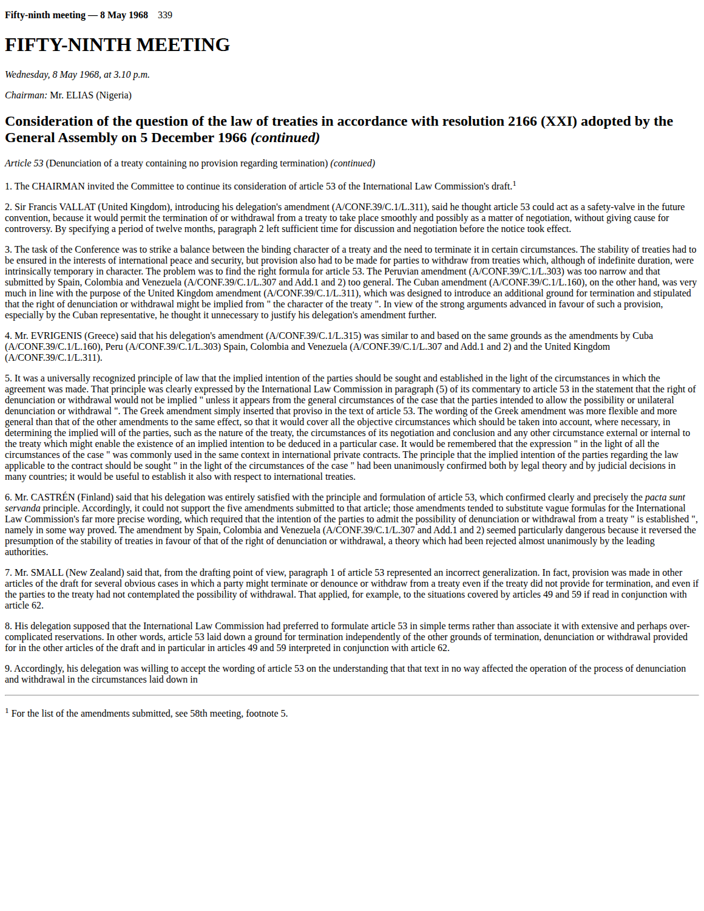Fifty-ninth meeting — 8 May 1968 339
FIFTY-NINTH MEETING
Wednesday, 8 May 1968, at 3.10 p.m.
Chairman: Mr. ELIAS (Nigeria)
Consideration of the question of the law of treaties in accordance with resolution 2166 (XXI) adopted by the General Assembly on 5 December 1966 (continued)
Article 53 (Denunciation of a treaty containing no provision regarding termination) (continued)
1. The CHAIRMAN invited the Committee to continue its consideration of article 53 of the International Law Commission's draft.1
2. Sir Francis VALLAT (United Kingdom), introducing his delegation's amendment (A/CONF.39/C.1/L.311), said he thought article 53 could act as a safety-valve in the future convention, because it would permit the termination of or withdrawal from a treaty to take place smoothly and possibly as a matter of negotiation, without giving cause for controversy. By specifying a period of twelve months, paragraph 2 left sufficient time for discussion and negotiation before the notice took effect.
3. The task of the Conference was to strike a balance between the binding character of a treaty and the need to terminate it in certain circumstances. The stability of treaties had to be ensured in the interests of international peace and security, but provision also had to be made for parties to withdraw from treaties which, although of indefinite duration, were intrinsically temporary in character. The problem was to find the right formula for article 53. The Peruvian amendment (A/CONF.39/C.1/L.303) was too narrow and that submitted by Spain, Colombia and Venezuela (A/CONF.39/C.1/L.307 and Add.1 and 2) too general. The Cuban amendment (A/CONF.39/C.1/L.160), on the other hand, was very much in line with the purpose of the United Kingdom amendment (A/CONF.39/C.1/L.311), which was designed to introduce an additional ground for termination and stipulated that the right of denunciation or withdrawal might be implied from " the character of the treaty ". In view of the strong arguments advanced in favour of such a provision, especially by the Cuban representative, he thought it unnecessary to justify his delegation's amendment further.
4. Mr. EVRIGENIS (Greece) said that his delegation's amendment (A/CONF.39/C.1/L.315) was similar to and based on the same grounds as the amendments by Cuba (A/CONF.39/C.1/L.160), Peru (A/CONF.39/C.1/L.303) Spain, Colombia and Venezuela (A/CONF.39/C.1/L.307 and Add.1 and 2) and the United Kingdom (A/CONF.39/C.1/L.311).
5. It was a universally recognized principle of law that the implied intention of the parties should be sought and established in the light of the circumstances in which the agreement was made. That principle was clearly expressed by the International Law Commission in paragraph (5) of its commentary to article 53 in the statement that the right of denunciation or withdrawal would not be implied " unless it appears from the general circumstances of the case that the parties intended to allow the possibility or unilateral denunciation or withdrawal ". The Greek amendment simply inserted that proviso in the text of article 53. The wording of the Greek amendment was more flexible and more general than that of the other amendments to the same effect, so that it would cover all the objective circumstances which should be taken into account, where necessary, in determining the implied will of the parties, such as the nature of the treaty, the circumstances of its negotiation and conclusion and any other circumstance external or internal to the treaty which might enable the existence of an implied intention to be deduced in a particular case. It would be remembered that the expression " in the light of all the circumstances of the case " was commonly used in the same context in international private contracts. The principle that the implied intention of the parties regarding the law applicable to the contract should be sought " in the light of the circumstances of the case " had been unanimously confirmed both by legal theory and by judicial decisions in many countries; it would be useful to establish it also with respect to international treaties.
6. Mr. CASTRÉN (Finland) said that his delegation was entirely satisfied with the principle and formulation of article 53, which confirmed clearly and precisely the pacta sunt servanda principle. Accordingly, it could not support the five amendments submitted to that article; those amendments tended to substitute vague formulas for the International Law Commission's far more precise wording, which required that the intention of the parties to admit the possibility of denunciation or withdrawal from a treaty " is established ", namely in some way proved. The amendment by Spain, Colombia and Venezuela (A/CONF.39/C.1/L.307 and Add.1 and 2) seemed particularly dangerous because it reversed the presumption of the stability of treaties in favour of that of the right of denunciation or withdrawal, a theory which had been rejected almost unanimously by the leading authorities.
7. Mr. SMALL (New Zealand) said that, from the drafting point of view, paragraph 1 of article 53 represented an incorrect generalization. In fact, provision was made in other articles of the draft for several obvious cases in which a party might terminate or denounce or withdraw from a treaty even if the treaty did not provide for termination, and even if the parties to the treaty had not contemplated the possibility of withdrawal. That applied, for example, to the situations covered by articles 49 and 59 if read in conjunction with article 62.
8. His delegation supposed that the International Law Commission had preferred to formulate article 53 in simple terms rather than associate it with extensive and perhaps over-complicated reservations. In other words, article 53 laid down a ground for termination independently of the other grounds of termination, denunciation or withdrawal provided for in the other articles of the draft and in particular in articles 49 and 59 interpreted in conjunction with article 62.
9. Accordingly, his delegation was willing to accept the wording of article 53 on the understanding that that text in no way affected the operation of the process of denunciation and withdrawal in the circumstances laid down in
1 For the list of the amendments submitted, see 58th meeting, footnote 5.